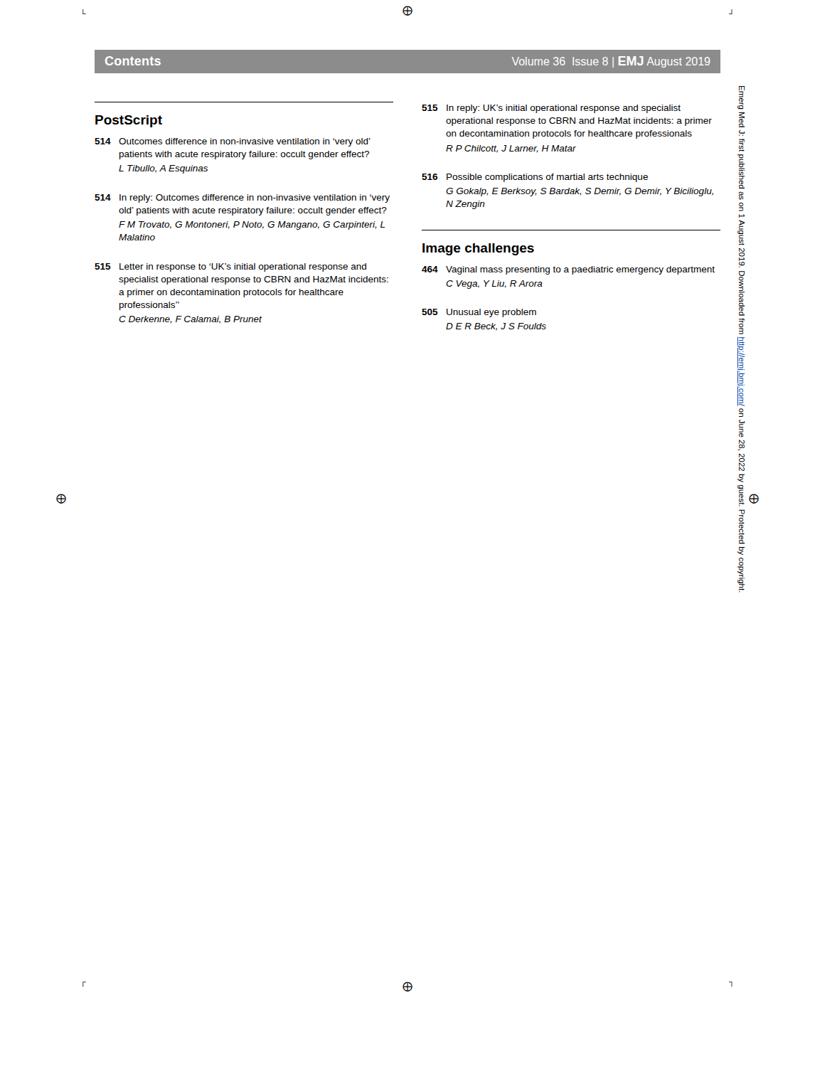└
┘
┌
┐
⨁
⨁
⨁
⨁
Contents
Volume 36 Issue 8 | EMJ August 2019
PostScript
514
Outcomes difference in non-invasive ventilation in ‘very old’ patients with acute respiratory failure: occult gender effect? L Tibullo, A Esquinas
514
In reply: Outcomes difference in non-invasive ventilation in ‘very old’ patients with acute respiratory failure: occult gender effect? F M Trovato, G Montoneri, P Noto, G Mangano, G Carpinteri, L Malatino
515
Letter in response to ‘UK’s initial operational response and specialist operational response to CBRN and HazMat incidents: a primer on decontamination protocols for healthcare professionals’’ C Derkenne, F Calamai, B Prunet
515
In reply: UK’s initial operational response and specialist operational response to CBRN and HazMat incidents: a primer on decontamination protocols for healthcare professionals R P Chilcott, J Larner, H Matar
516
Possible complications of martial arts technique G Gokalp, E Berksoy, S Bardak, S Demir, G Demir, Y Bicilioglu, N Zengin
Image challenges
464
Vaginal mass presenting to a paediatric emergency department C Vega, Y Liu, R Arora
505
Unusual eye problem D E R Beck, J S Foulds
Emerg Med J: first published as on 1 August 2019. Downloaded from http://emj.bmj.com/ on June 28, 2022 by guest. Protected by copyright.